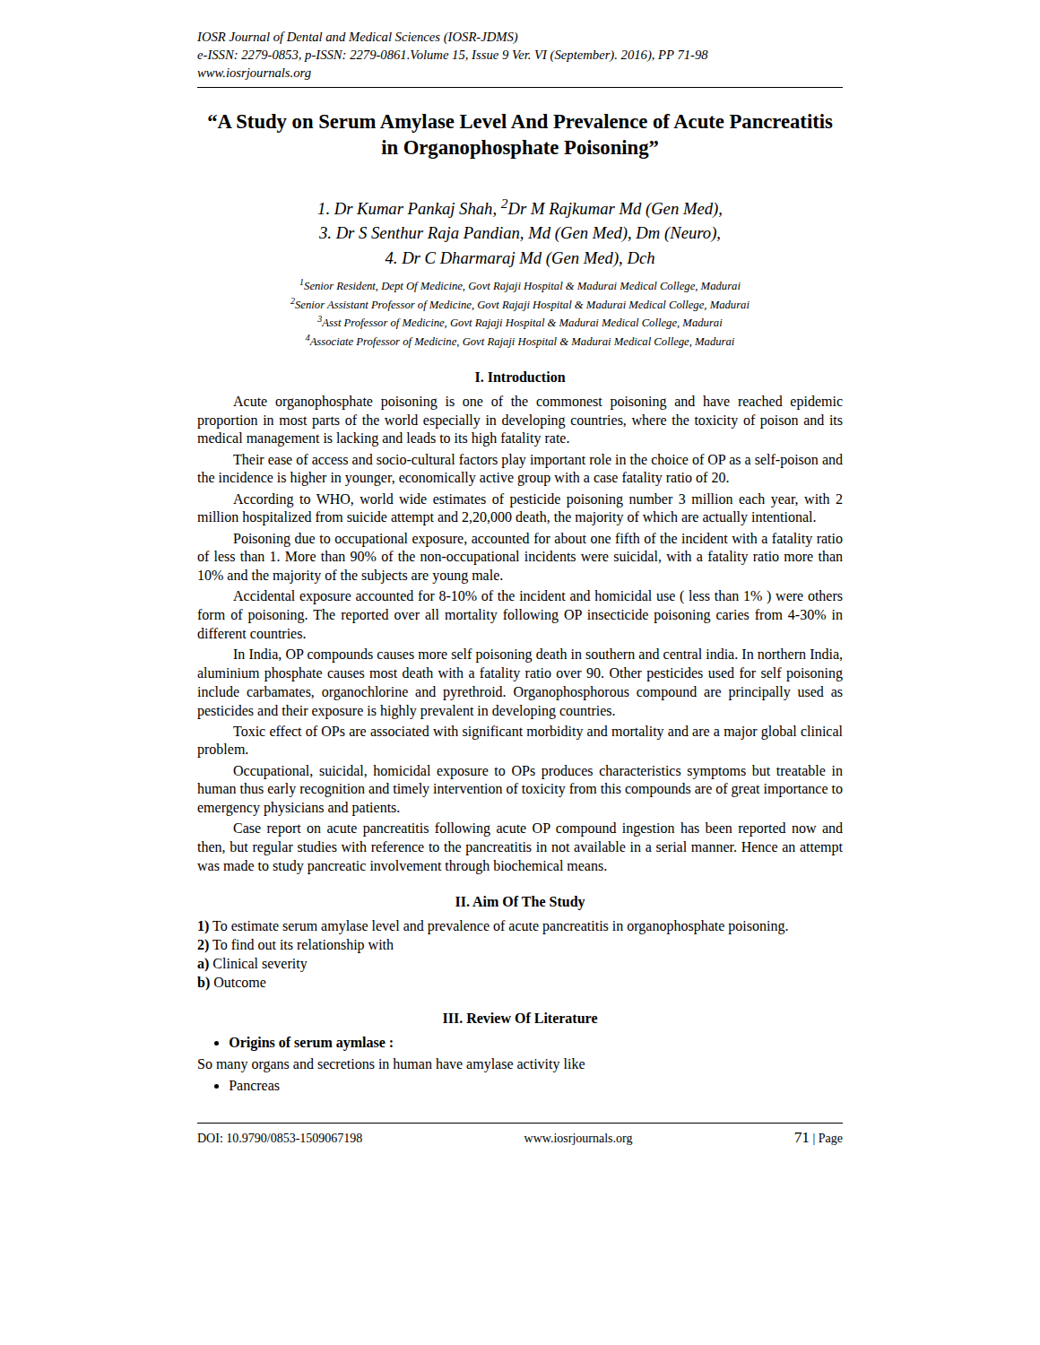IOSR Journal of Dental and Medical Sciences (IOSR-JDMS)
e-ISSN: 2279-0853, p-ISSN: 2279-0861.Volume 15, Issue 9 Ver. VI (September). 2016), PP 71-98
www.iosrjournals.org
“A Study on Serum Amylase Level And Prevalence of Acute Pancreatitis in Organophosphate Poisoning”
1. Dr Kumar Pankaj Shah, 2Dr M Rajkumar Md (Gen Med),
3. Dr S Senthur Raja Pandian, Md (Gen Med), Dm (Neuro),
4. Dr C Dharmaraj Md (Gen Med), Dch
1Senior Resident, Dept Of Medicine, Govt Rajaji Hospital & Madurai Medical College, Madurai
2Senior Assistant Professor of Medicine, Govt Rajaji Hospital & Madurai Medical College, Madurai
3Asst Professor of Medicine, Govt Rajaji Hospital & Madurai Medical College, Madurai
4Associate Professor of Medicine, Govt Rajaji Hospital & Madurai Medical College, Madurai
I. Introduction
Acute organophosphate poisoning is one of the commonest poisoning and have reached epidemic proportion in most parts of the world especially in developing countries, where the toxicity of poison and its medical management is lacking and leads to its high fatality rate.
Their ease of access and socio-cultural factors play important role in the choice of OP as a self-poison and the incidence is higher in younger, economically active group with a case fatality ratio of 20.
According to WHO, world wide estimates of pesticide poisoning number 3 million each year, with 2 million hospitalized from suicide attempt and 2,20,000 death, the majority of which are actually intentional.
Poisoning due to occupational exposure, accounted for about one fifth of the incident with a fatality ratio of less than 1. More than 90% of the non-occupational incidents were suicidal, with a fatality ratio more than 10% and the majority of the subjects are young male.
Accidental exposure accounted for 8-10% of the incident and homicidal use ( less than 1% ) were others form of poisoning. The reported over all mortality following OP insecticide poisoning caries from 4-30% in different countries.
In India, OP compounds causes more self poisoning death in southern and central india. In northern India, aluminium phosphate causes most death with a fatality ratio over 90. Other pesticides used for self poisoning include carbamates, organochlorine and pyrethroid. Organophosphorous compound are principally used as pesticides and their exposure is highly prevalent in developing countries.
Toxic effect of OPs are associated with significant morbidity and mortality and are a major global clinical problem.
Occupational, suicidal, homicidal exposure to OPs produces characteristics symptoms but treatable in human thus early recognition and timely intervention of toxicity from this compounds are of great importance to emergency physicians and patients.
Case report on acute pancreatitis following acute OP compound ingestion has been reported now and then, but regular studies with reference to the pancreatitis in not available in a serial manner. Hence an attempt was made to study pancreatic involvement through biochemical means.
II. Aim Of The Study
1) To estimate serum amylase level and prevalence of acute pancreatitis in organophosphate poisoning.
2) To find out its relationship with
a) Clinical severity
b) Outcome
III. Review Of Literature
Origins of serum aymlase :
So many organs and secretions in human have amylase activity like
Pancreas
DOI: 10.9790/0853-1509067198 www.iosrjournals.org 71 | Page